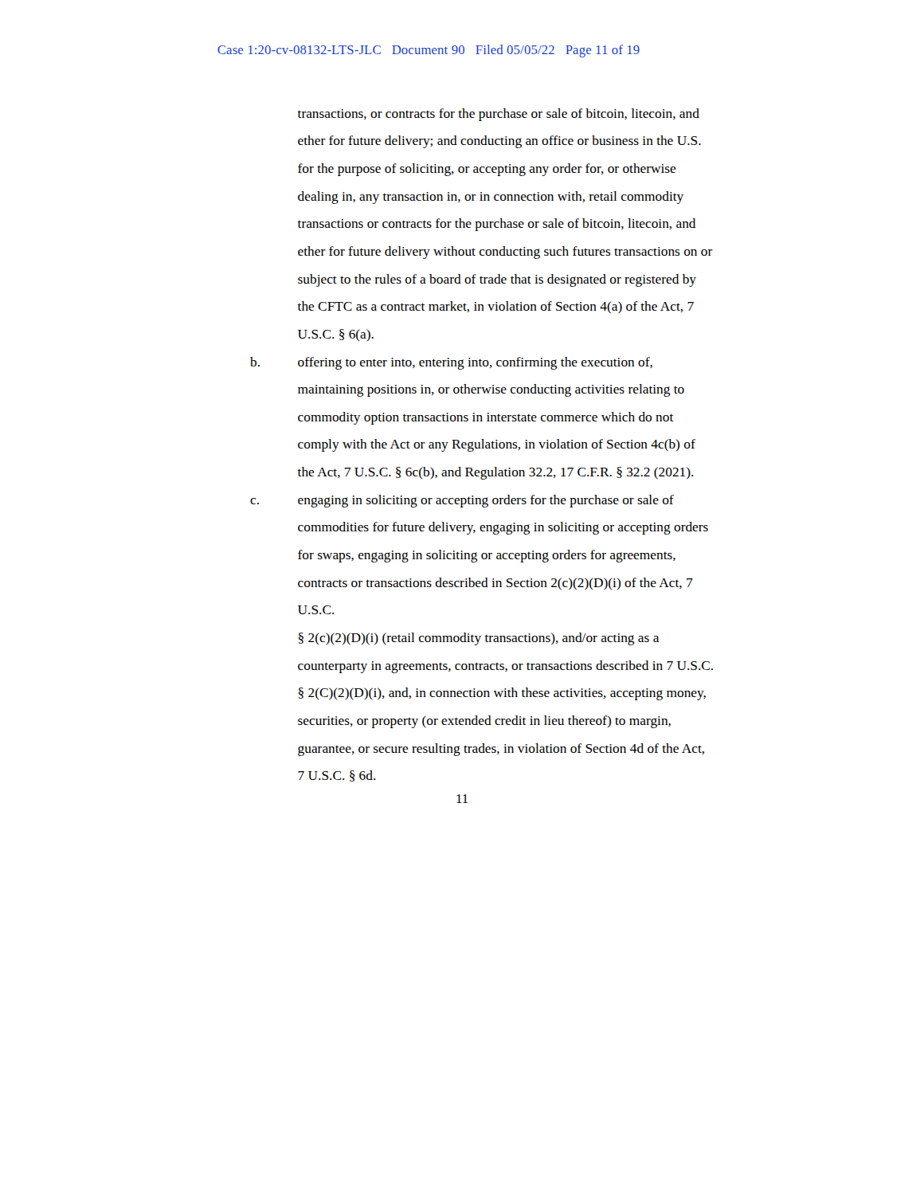Case 1:20-cv-08132-LTS-JLC Document 90 Filed 05/05/22 Page 11 of 19
transactions, or contracts for the purchase or sale of bitcoin, litecoin, and ether for future delivery; and conducting an office or business in the U.S. for the purpose of soliciting, or accepting any order for, or otherwise dealing in, any transaction in, or in connection with, retail commodity transactions or contracts for the purchase or sale of bitcoin, litecoin, and ether for future delivery without conducting such futures transactions on or subject to the rules of a board of trade that is designated or registered by the CFTC as a contract market, in violation of Section 4(a) of the Act, 7 U.S.C. § 6(a).
b. offering to enter into, entering into, confirming the execution of, maintaining positions in, or otherwise conducting activities relating to commodity option transactions in interstate commerce which do not comply with the Act or any Regulations, in violation of Section 4c(b) of the Act, 7 U.S.C. § 6c(b), and Regulation 32.2, 17 C.F.R. § 32.2 (2021).
c. engaging in soliciting or accepting orders for the purchase or sale of commodities for future delivery, engaging in soliciting or accepting orders for swaps, engaging in soliciting or accepting orders for agreements, contracts or transactions described in Section 2(c)(2)(D)(i) of the Act, 7 U.S.C.
§ 2(c)(2)(D)(i) (retail commodity transactions), and/or acting as a counterparty in agreements, contracts, or transactions described in 7 U.S.C. § 2(C)(2)(D)(i), and, in connection with these activities, accepting money, securities, or property (or extended credit in lieu thereof) to margin, guarantee, or secure resulting trades, in violation of Section 4d of the Act, 7 U.S.C. § 6d.
11